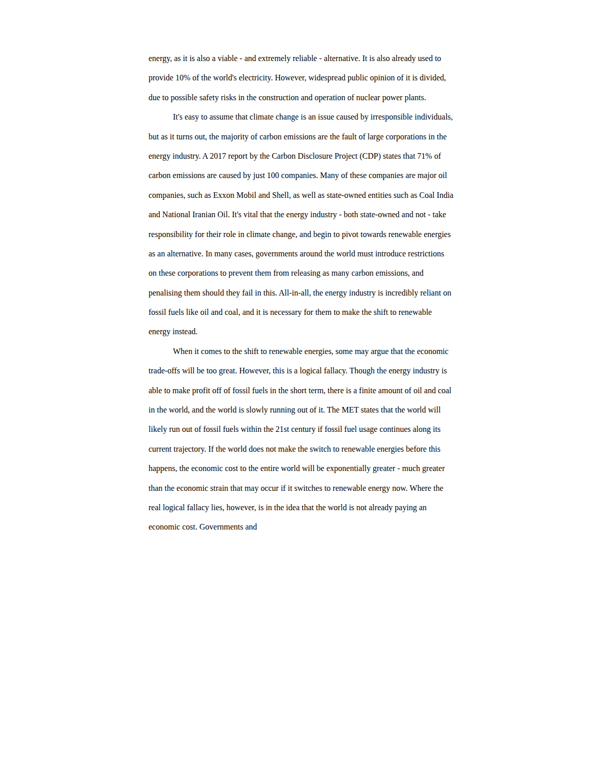energy, as it is also a viable - and extremely reliable - alternative. It is also already used to provide 10% of the world's electricity. However, widespread public opinion of it is divided, due to possible safety risks in the construction and operation of nuclear power plants.
It's easy to assume that climate change is an issue caused by irresponsible individuals, but as it turns out, the majority of carbon emissions are the fault of large corporations in the energy industry. A 2017 report by the Carbon Disclosure Project (CDP) states that 71% of carbon emissions are caused by just 100 companies. Many of these companies are major oil companies, such as Exxon Mobil and Shell, as well as state-owned entities such as Coal India and National Iranian Oil. It's vital that the energy industry - both state-owned and not - take responsibility for their role in climate change, and begin to pivot towards renewable energies as an alternative. In many cases, governments around the world must introduce restrictions on these corporations to prevent them from releasing as many carbon emissions, and penalising them should they fail in this. All-in-all, the energy industry is incredibly reliant on fossil fuels like oil and coal, and it is necessary for them to make the shift to renewable energy instead.
When it comes to the shift to renewable energies, some may argue that the economic trade-offs will be too great. However, this is a logical fallacy. Though the energy industry is able to make profit off of fossil fuels in the short term, there is a finite amount of oil and coal in the world, and the world is slowly running out of it. The MET states that the world will likely run out of fossil fuels within the 21st century if fossil fuel usage continues along its current trajectory. If the world does not make the switch to renewable energies before this happens, the economic cost to the entire world will be exponentially greater - much greater than the economic strain that may occur if it switches to renewable energy now. Where the real logical fallacy lies, however, is in the idea that the world is not already paying an economic cost. Governments and